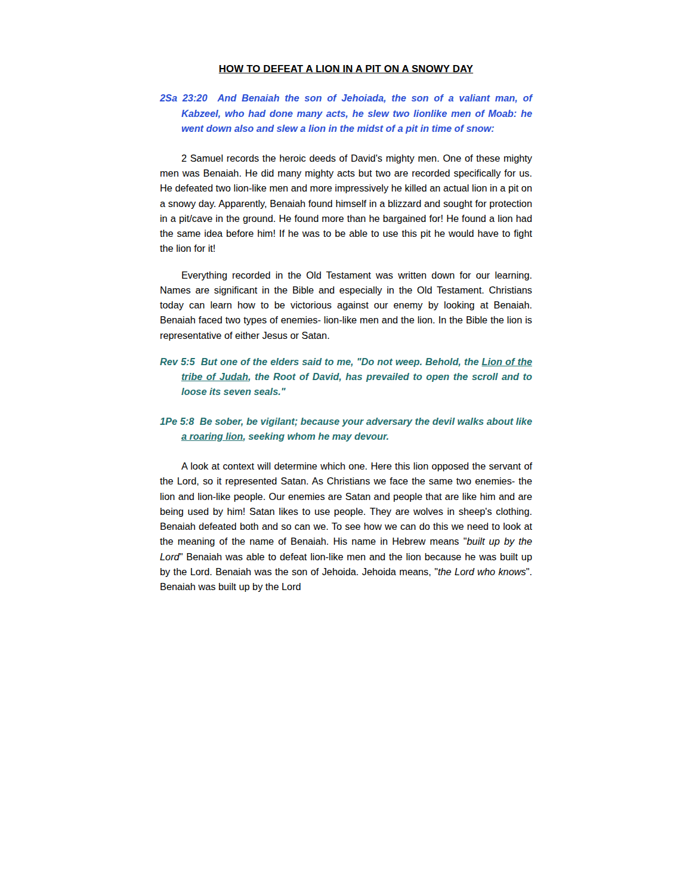HOW TO DEFEAT A LION IN A PIT ON A SNOWY DAY
2Sa 23:20 And Benaiah the son of Jehoiada, the son of a valiant man, of Kabzeel, who had done many acts, he slew two lionlike men of Moab: he went down also and slew a lion in the midst of a pit in time of snow:
2 Samuel records the heroic deeds of David's mighty men. One of these mighty men was Benaiah. He did many mighty acts but two are recorded specifically for us. He defeated two lion-like men and more impressively he killed an actual lion in a pit on a snowy day. Apparently, Benaiah found himself in a blizzard and sought for protection in a pit/cave in the ground. He found more than he bargained for! He found a lion had the same idea before him! If he was to be able to use this pit he would have to fight the lion for it!
Everything recorded in the Old Testament was written down for our learning. Names are significant in the Bible and especially in the Old Testament. Christians today can learn how to be victorious against our enemy by looking at Benaiah. Benaiah faced two types of enemies- lion-like men and the lion. In the Bible the lion is representative of either Jesus or Satan.
Rev 5:5 But one of the elders said to me, "Do not weep. Behold, the Lion of the tribe of Judah, the Root of David, has prevailed to open the scroll and to loose its seven seals."
1Pe 5:8 Be sober, be vigilant; because your adversary the devil walks about like a roaring lion, seeking whom he may devour.
A look at context will determine which one. Here this lion opposed the servant of the Lord, so it represented Satan. As Christians we face the same two enemies- the lion and lion-like people. Our enemies are Satan and people that are like him and are being used by him! Satan likes to use people. They are wolves in sheep's clothing. Benaiah defeated both and so can we. To see how we can do this we need to look at the meaning of the name of Benaiah. His name in Hebrew means "built up by the Lord" Benaiah was able to defeat lion-like men and the lion because he was built up by the Lord. Benaiah was the son of Jehoida. Jehoida means, "the Lord who knows". Benaiah was built up by the Lord